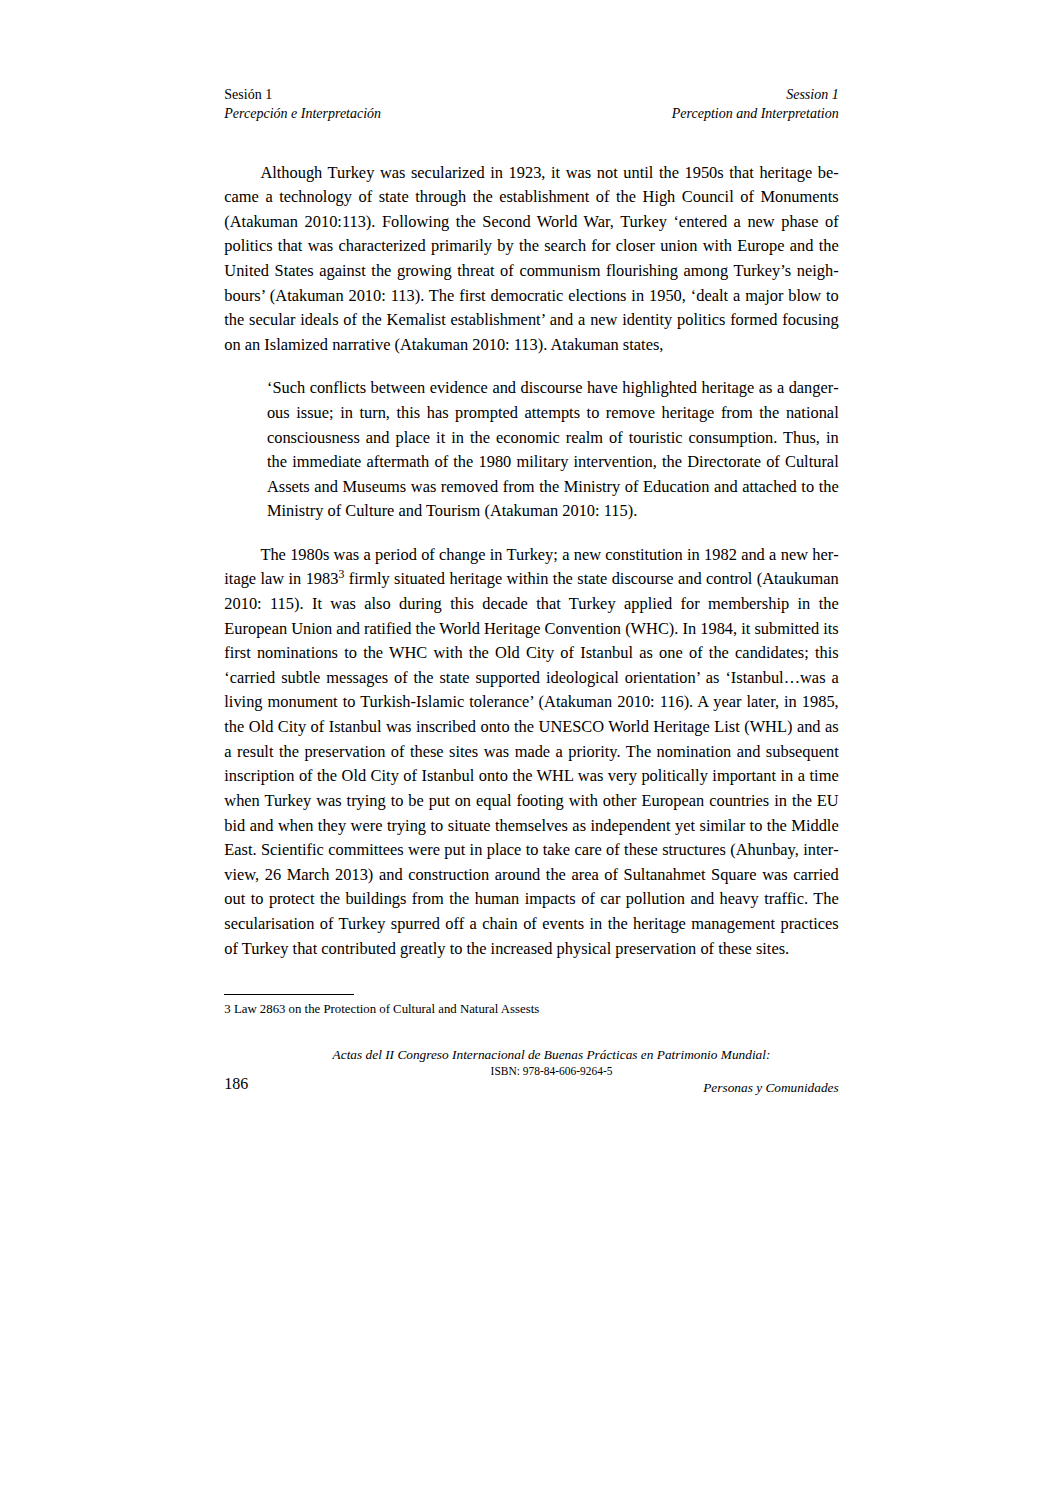Sesión 1 Percepción e Interpretación
Session 1 Perception and Interpretation
Although Turkey was secularized in 1923, it was not until the 1950s that heritage became a technology of state through the establishment of the High Council of Monuments (Atakuman 2010:113). Following the Second World War, Turkey ‘entered a new phase of politics that was characterized primarily by the search for closer union with Europe and the United States against the growing threat of communism flourishing among Turkey’s neighbours’ (Atakuman 2010: 113). The first democratic elections in 1950, ‘dealt a major blow to the secular ideals of the Kemalist establishment’ and a new identity politics formed focusing on an Islamized narrative (Atakuman 2010: 113). Atakuman states,
‘Such conflicts between evidence and discourse have highlighted heritage as a dangerous issue; in turn, this has prompted attempts to remove heritage from the national consciousness and place it in the economic realm of touristic consumption. Thus, in the immediate aftermath of the 1980 military intervention, the Directorate of Cultural Assets and Museums was removed from the Ministry of Education and attached to the Ministry of Culture and Tourism (Atakuman 2010: 115).
The 1980s was a period of change in Turkey; a new constitution in 1982 and a new heritage law in 19833 firmly situated heritage within the state discourse and control (Ataukuman 2010: 115). It was also during this decade that Turkey applied for membership in the European Union and ratified the World Heritage Convention (WHC). In 1984, it submitted its first nominations to the WHC with the Old City of Istanbul as one of the candidates; this ‘carried subtle messages of the state supported ideological orientation’ as ‘Istanbul…was a living monument to Turkish-Islamic tolerance’ (Atakuman 2010: 116). A year later, in 1985, the Old City of Istanbul was inscribed onto the UNESCO World Heritage List (WHL) and as a result the preservation of these sites was made a priority. The nomination and subsequent inscription of the Old City of Istanbul onto the WHL was very politically important in a time when Turkey was trying to be put on equal footing with other European countries in the EU bid and when they were trying to situate themselves as independent yet similar to the Middle East. Scientific committees were put in place to take care of these structures (Ahunbay, interview, 26 March 2013) and construction around the area of Sultanahmet Square was carried out to protect the buildings from the human impacts of car pollution and heavy traffic. The secularisation of Turkey spurred off a chain of events in the heritage management practices of Turkey that contributed greatly to the increased physical preservation of these sites.
3 Law 2863 on the Protection of Cultural and Natural Assests
186
Actas del II Congreso Internacional de Buenas Prácticas en Patrimonio Mundial: ISBN: 978-84-606-9264-5 Personas y Comunidades